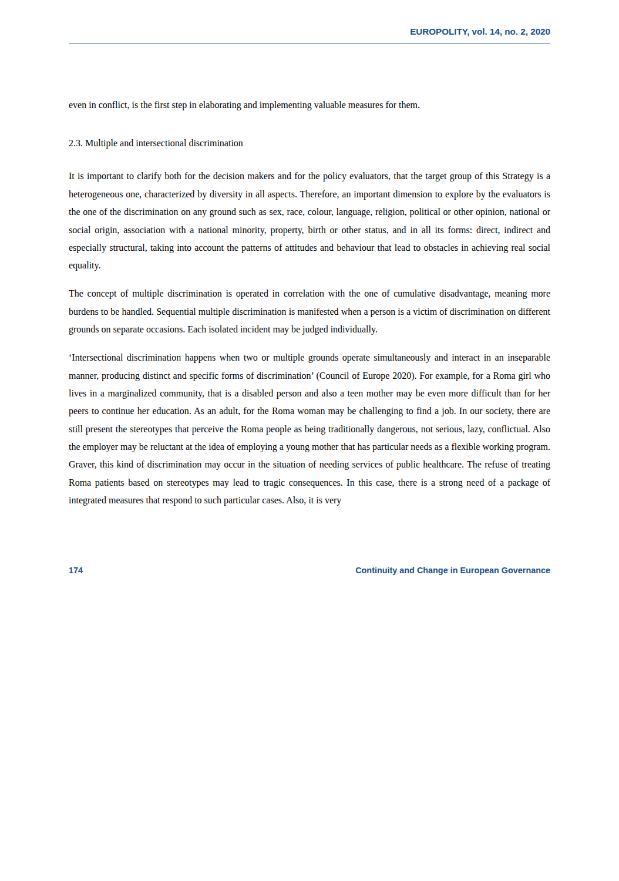EUROPOLITY, vol. 14, no. 2, 2020
even in conflict, is the first step in elaborating and implementing valuable measures for them.
2.3. Multiple and intersectional discrimination
It is important to clarify both for the decision makers and for the policy evaluators, that the target group of this Strategy is a heterogeneous one, characterized by diversity in all aspects. Therefore, an important dimension to explore by the evaluators is the one of the discrimination on any ground such as sex, race, colour, language, religion, political or other opinion, national or social origin, association with a national minority, property, birth or other status, and in all its forms: direct, indirect and especially structural, taking into account the patterns of attitudes and behaviour that lead to obstacles in achieving real social equality.
The concept of multiple discrimination is operated in correlation with the one of cumulative disadvantage, meaning more burdens to be handled. Sequential multiple discrimination is manifested when a person is a victim of discrimination on different grounds on separate occasions. Each isolated incident may be judged individually.
‘Intersectional discrimination happens when two or multiple grounds operate simultaneously and interact in an inseparable manner, producing distinct and specific forms of discrimination’ (Council of Europe 2020). For example, for a Roma girl who lives in a marginalized community, that is a disabled person and also a teen mother may be even more difficult than for her peers to continue her education. As an adult, for the Roma woman may be challenging to find a job. In our society, there are still present the stereotypes that perceive the Roma people as being traditionally dangerous, not serious, lazy, conflictual. Also the employer may be reluctant at the idea of employing a young mother that has particular needs as a flexible working program. Graver, this kind of discrimination may occur in the situation of needing services of public healthcare. The refuse of treating Roma patients based on stereotypes may lead to tragic consequences. In this case, there is a strong need of a package of integrated measures that respond to such particular cases. Also, it is very
174 Continuity and Change in European Governance